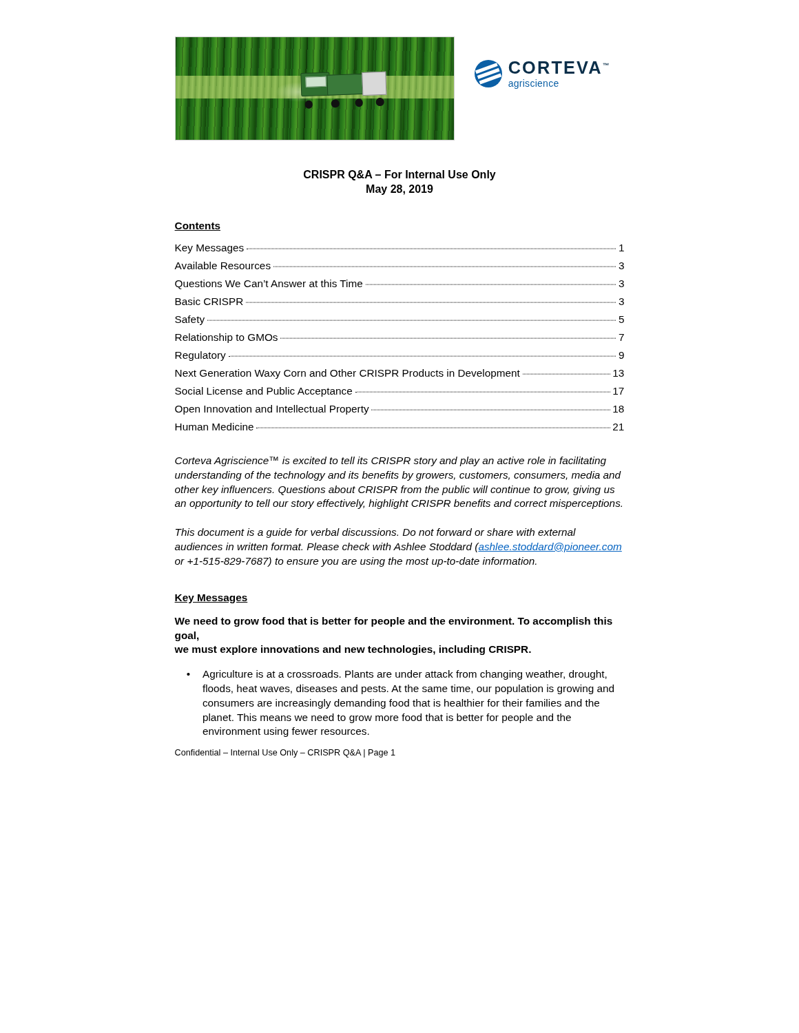CORTEVA™
agriscience
CRISPR Q&A – For Internal Use Only May 28, 2019
Contents
Key Messages 1
Available Resources 3
Questions We Can’t Answer at this Time 3
Basic CRISPR 3
Safety 5
Relationship to GMOs 7
Regulatory 9
Next Generation Waxy Corn and Other CRISPR Products in Development 13
Social License and Public Acceptance 17
Open Innovation and Intellectual Property 18
Human Medicine 21
Corteva Agriscience™ is excited to tell its CRISPR story and play an active role in facilitating understanding of the technology and its benefits by growers, customers, consumers, media and other key influencers. Questions about CRISPR from the public will continue to grow, giving us an opportunity to tell our story effectively, highlight CRISPR benefits and correct misperceptions.
This document is a guide for verbal discussions. Do not forward or share with external audiences in written format. Please check with Ashlee Stoddard (ashlee.stoddard@pioneer.com or +1-515-829-7687) to ensure you are using the most up-to-date information.
Key Messages
We need to grow food that is better for people and the environment. To accomplish this goal,
we must explore innovations and new technologies, including CRISPR.
Agriculture is at a crossroads. Plants are under attack from changing weather, drought, floods, heat waves, diseases and pests. At the same time, our population is growing and consumers are increasingly demanding food that is healthier for their families and the planet. This means we need to grow more food that is better for people and the environment using fewer resources.
Confidential – Internal Use Only – CRISPR Q&A | Page 1